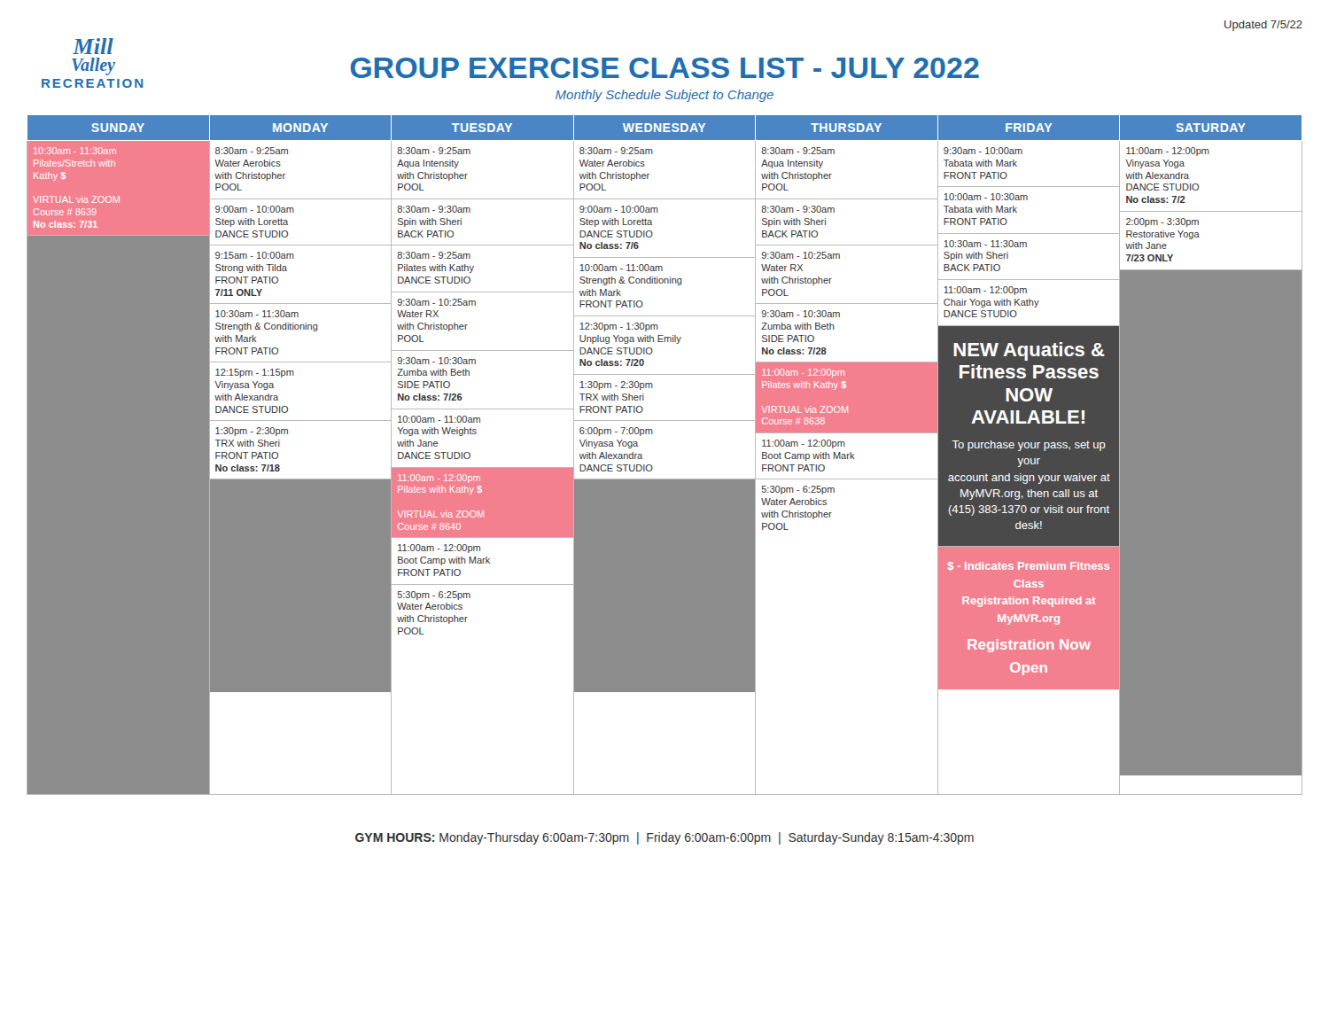Updated 7/5/22
Mill Valley RECREATION
GROUP EXERCISE CLASS LIST - JULY 2022
Monthly Schedule Subject to Change
| SUNDAY | MONDAY | TUESDAY | WEDNESDAY | THURSDAY | FRIDAY | SATURDAY |
| --- | --- | --- | --- | --- | --- | --- |
| 10:30am - 11:30am Pilates/Stretch with Kathy $ VIRTUAL via ZOOM Course # 8639 No class: 7/31 | 8:30am - 9:25am Water Aerobics with Christopher POOL 9:00am - 10:00am Step with Loretta DANCE STUDIO 9:15am - 10:00am Strong with Tilda FRONT PATIO 7/11 ONLY 10:30am - 11:30am Strength & Conditioning with Mark FRONT PATIO 12:15pm - 1:15pm Vinyasa Yoga with Alexandra DANCE STUDIO 1:30pm - 2:30pm TRX with Sheri FRONT PATIO No class: 7/18 | 8:30am - 9:25am Aqua Intensity with Christopher POOL 8:30am - 9:30am Spin with Sheri BACK PATIO 8:30am - 9:25am Pilates with Kathy DANCE STUDIO 9:30am - 10:25am Water RX with Christopher POOL 9:30am - 10:30am Zumba with Beth SIDE PATIO No class: 7/26 10:00am - 11:00am Yoga with Weights with Jane DANCE STUDIO 11:00am - 12:00pm Pilates with Kathy $ VIRTUAL via ZOOM Course # 8640 11:00am - 12:00pm Boot Camp with Mark FRONT PATIO 5:30pm - 6:25pm Water Aerobics with Christopher POOL | 8:30am - 9:25am Water Aerobics with Christopher POOL 9:00am - 10:00am Step with Loretta DANCE STUDIO No class: 7/6 10:00am - 11:00am Strength & Conditioning with Mark FRONT PATIO 12:30pm - 1:30pm Unplug Yoga with Emily DANCE STUDIO No class: 7/20 1:30pm - 2:30pm TRX with Sheri FRONT PATIO 6:00pm - 7:00pm Vinyasa Yoga with Alexandra DANCE STUDIO | 8:30am - 9:25am Aqua Intensity with Christopher POOL 8:30am - 9:30am Spin with Sheri BACK PATIO 9:30am - 10:25am Water RX with Christopher POOL 9:30am - 10:30am Zumba with Beth SIDE PATIO No class: 7/28 11:00am - 12:00pm Pilates with Kathy $ VIRTUAL via ZOOM Course # 8638 11:00am - 12:00pm Boot Camp with Mark FRONT PATIO 5:30pm - 6:25pm Water Aerobics with Christopher POOL | 9:30am - 10:00am Tabata with Mark FRONT PATIO 10:00am - 10:30am Tabata with Mark FRONT PATIO 10:30am - 11:30am Spin with Sheri BACK PATIO 11:00am - 12:00pm Chair Yoga with Kathy DANCE STUDIO NEW Aquatics & Fitness Passes NOW AVAILABLE! To purchase your pass, set up your account and sign your waiver at MyMVR.org, then call us at (415) 383-1370 or visit our front desk! $ - Indicates Premium Fitness Class Registration Required at MyMVR.org Registration Now Open | 11:00am - 12:00pm Vinyasa Yoga with Alexandra DANCE STUDIO No class: 7/2 2:00pm - 3:30pm Restorative Yoga with Jane 7/23 ONLY |
GYM HOURS: Monday-Thursday 6:00am-7:30pm | Friday 6:00am-6:00pm | Saturday-Sunday 8:15am-4:30pm